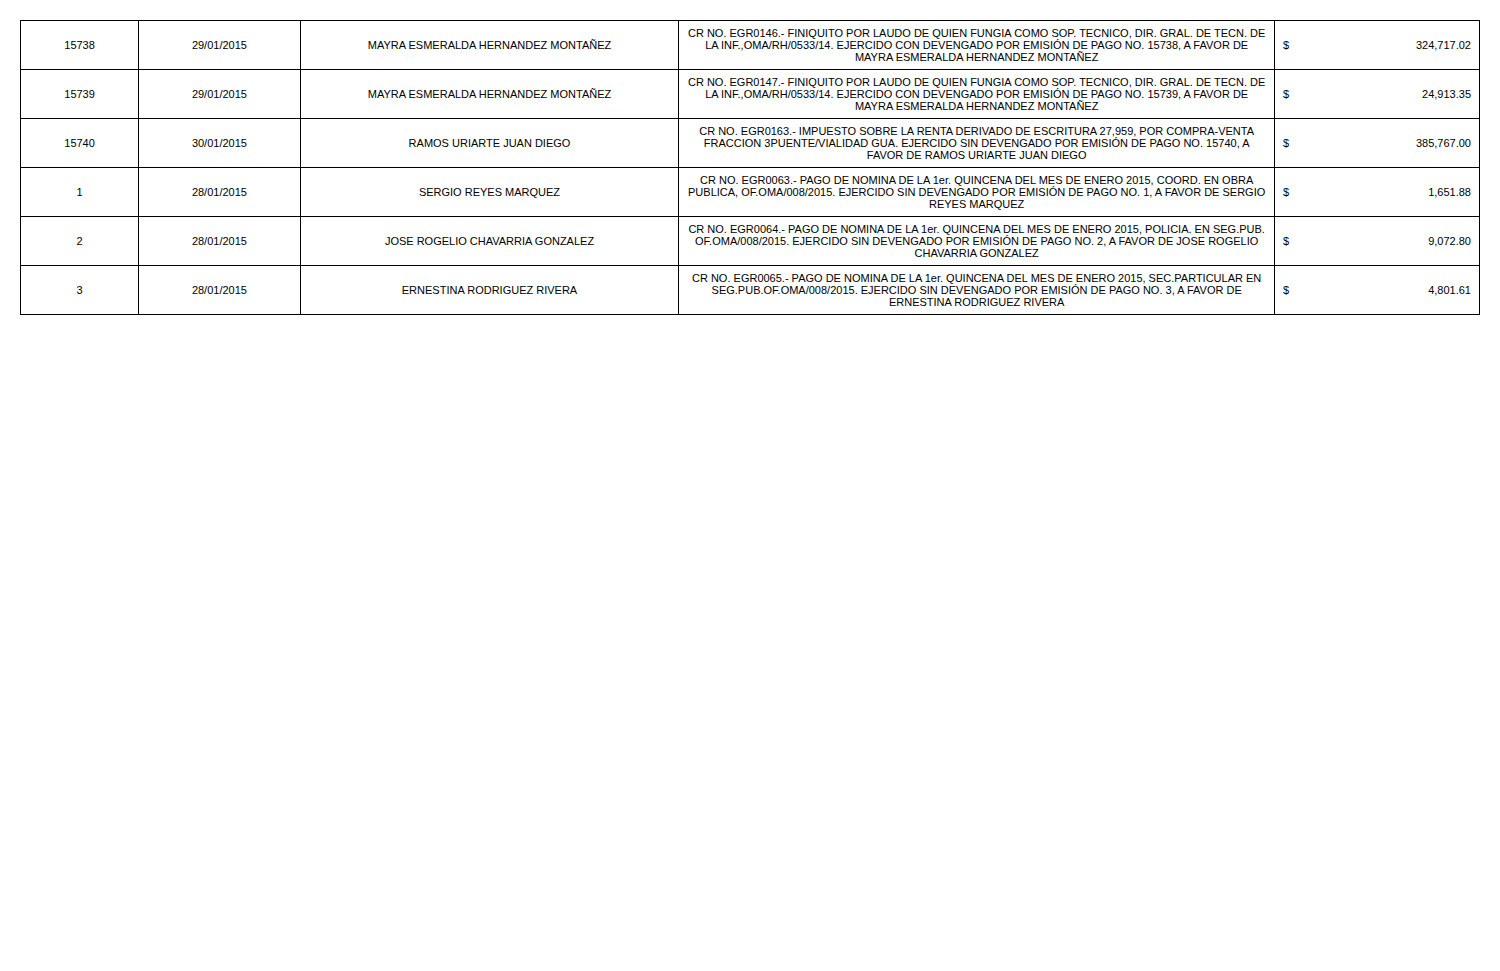| 15738 | 29/01/2015 | MAYRA ESMERALDA HERNANDEZ MONTAÑEZ | CR NO. EGR0146.- FINIQUITO POR LAUDO DE QUIEN FUNGIA COMO SOP. TECNICO, DIR. GRAL. DE TECN. DE LA INF.,OMA/RH/0533/14. EJERCIDO CON DEVENGADO POR EMISIÓN DE PAGO NO. 15738, A FAVOR DE MAYRA ESMERALDA HERNANDEZ MONTAÑEZ | $ 324,717.02 |
| 15739 | 29/01/2015 | MAYRA ESMERALDA HERNANDEZ MONTAÑEZ | CR NO. EGR0147.- FINIQUITO POR LAUDO DE QUIEN FUNGIA COMO SOP. TECNICO, DIR. GRAL. DE TECN. DE LA INF.,OMA/RH/0533/14. EJERCIDO CON DEVENGADO POR EMISIÓN DE PAGO NO. 15739, A FAVOR DE MAYRA ESMERALDA HERNANDEZ MONTAÑEZ | $ 24,913.35 |
| 15740 | 30/01/2015 | RAMOS URIARTE JUAN DIEGO | CR NO. EGR0163.- IMPUESTO SOBRE LA RENTA DERIVADO DE ESCRITURA 27,959, POR COMPRA-VENTA FRACCION 3PUENTE/VIALIDAD GUA. EJERCIDO SIN DEVENGADO POR EMISIÓN DE PAGO NO. 15740, A FAVOR DE RAMOS URIARTE JUAN DIEGO | $ 385,767.00 |
| 1 | 28/01/2015 | SERGIO REYES MARQUEZ | CR NO. EGR0063.- PAGO DE NOMINA DE LA 1er. QUINCENA DEL MES DE ENERO 2015, COORD. EN OBRA PUBLICA, OF.OMA/008/2015. EJERCIDO SIN DEVENGADO POR EMISIÓN DE PAGO NO. 1, A FAVOR DE SERGIO REYES MARQUEZ | $ 1,651.88 |
| 2 | 28/01/2015 | JOSE ROGELIO CHAVARRIA GONZALEZ | CR NO. EGR0064.- PAGO DE NOMINA DE LA 1er. QUINCENA DEL MES DE ENERO 2015, POLICIA. EN SEG.PUB. OF.OMA/008/2015. EJERCIDO SIN DEVENGADO POR EMISIÓN DE PAGO NO. 2, A FAVOR DE JOSE ROGELIO CHAVARRIA GONZALEZ | $ 9,072.80 |
| 3 | 28/01/2015 | ERNESTINA RODRIGUEZ RIVERA | CR NO. EGR0065.- PAGO DE NOMINA DE LA 1er. QUINCENA DEL MES DE ENERO 2015, SEC.PARTICULAR EN SEG.PUB.OF.OMA/008/2015. EJERCIDO SIN DEVENGADO POR EMISIÓN DE PAGO NO. 3, A FAVOR DE ERNESTINA RODRIGUEZ RIVERA | $ 4,801.61 |